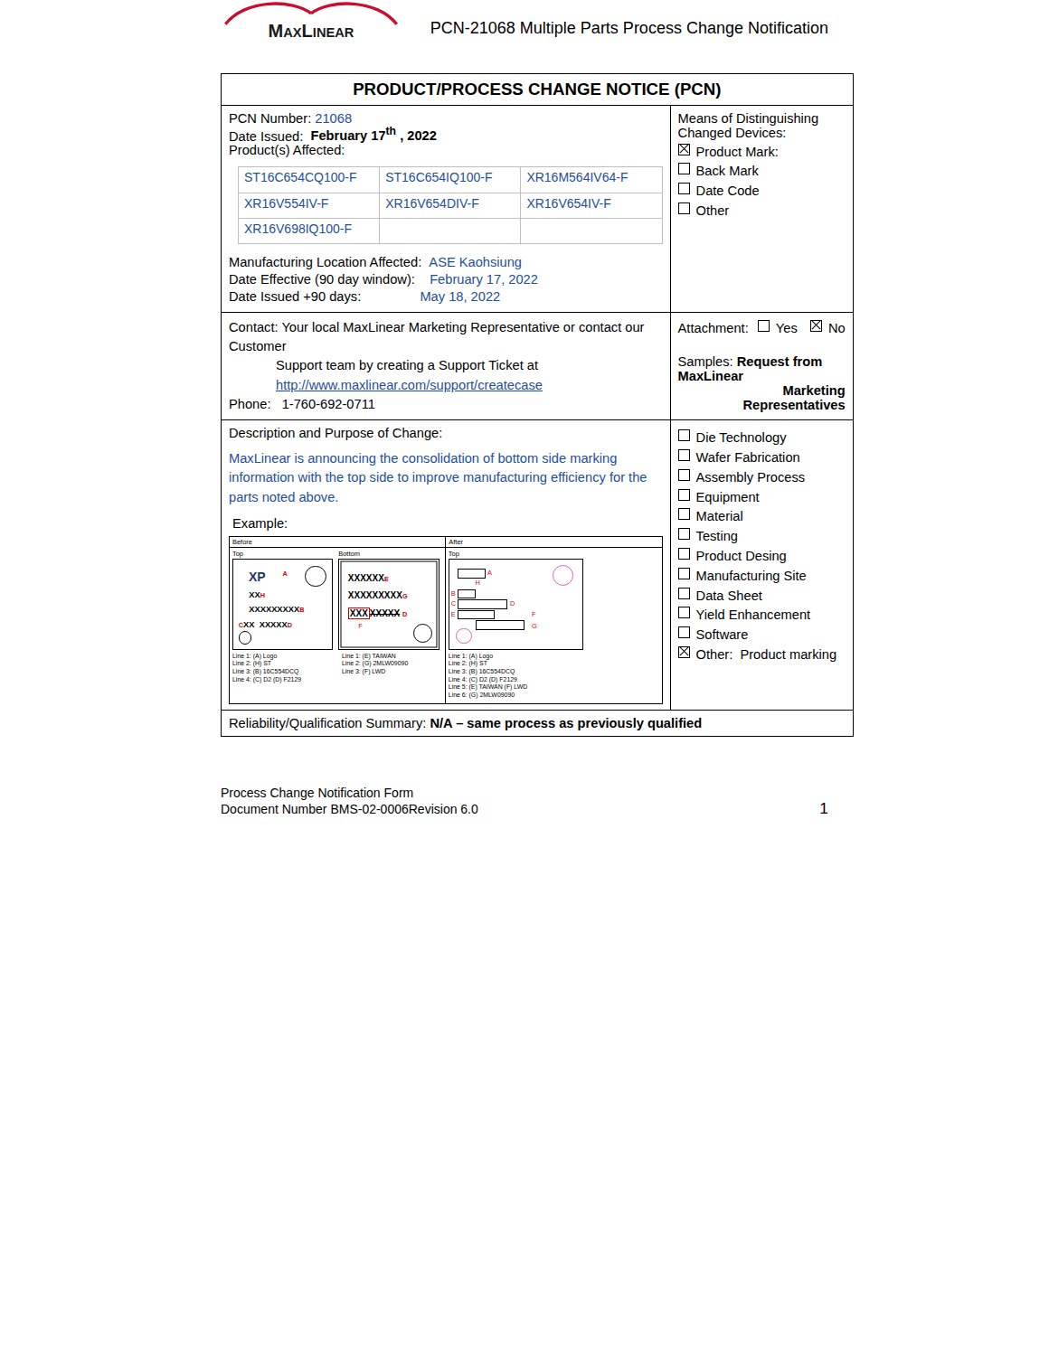MAXLINEAR
PCN-21068 Multiple Parts Process Change Notification
| PRODUCT/PROCESS CHANGE NOTICE (PCN) |
| PCN Number: 21068 Date Issued: February 17 th , 2022 Product(s) Affected: / ST16C654CQ100-F / ST16C654IQ100-F / XR16M564IV64-F / / XR16V554IV-F / XR16V654DIV-F / XR16V654IV-F / / XR16V698IQ100-F / / / Manufacturing Location Affected: ASE Kaohsiung Date Effective (90 day window): February 17, 2022 Date Issued +90 days: May 18, 2022 | Means of Distinguishing Changed Devices: Product Mark: Back Mark Date Code Other |
| Contact: Your local MaxLinear Marketing Representative or contact our Customer Support team by creating a Support Ticket at http://www.maxlinear.com/support/createcase Phone: 1-760-692-0711 | Attachment: Yes No Samples: Request from MaxLinear Marketing Representatives |
| Description and Purpose of Change: MaxLinear is announcing the consolidation of bottom side marking information with the top side to improve manufacturing efficiency for the parts noted above. Example: Before After Top XP A XX H XXXXXXXXX B C XX XXXXX D Bottom XXXXXX E XXXXXXXXX G XXX XXXXX D F Line 1: (A) Logo Line 2: (H) ST Line 3: (B) 16C554DCQ Line 4: (C) D2 (D) F2129 Line 1: (E) TAIWAN Line 2: (G) 2MLW09090 Line 3: (F) LWD Top A H B C D E F G Line 1: (A) Logo Line 2: (H) ST Line 3: (B) 16C554DCQ Line 4: (C) D2 (D) F2129 Line 5: (E) TAIWAN (F) LWD Line 6: (G) 2MLW09090 | Die Technology Wafer Fabrication Assembly Process Equipment Material Testing Product Desing Manufacturing Site Data Sheet Yield Enhancement Software Other: Product marking |
| Reliability/Qualification Summary: N/A – same process as previously qualified |
Process Change Notification Form
Document Number BMS-02-0006Revision 6.0
1